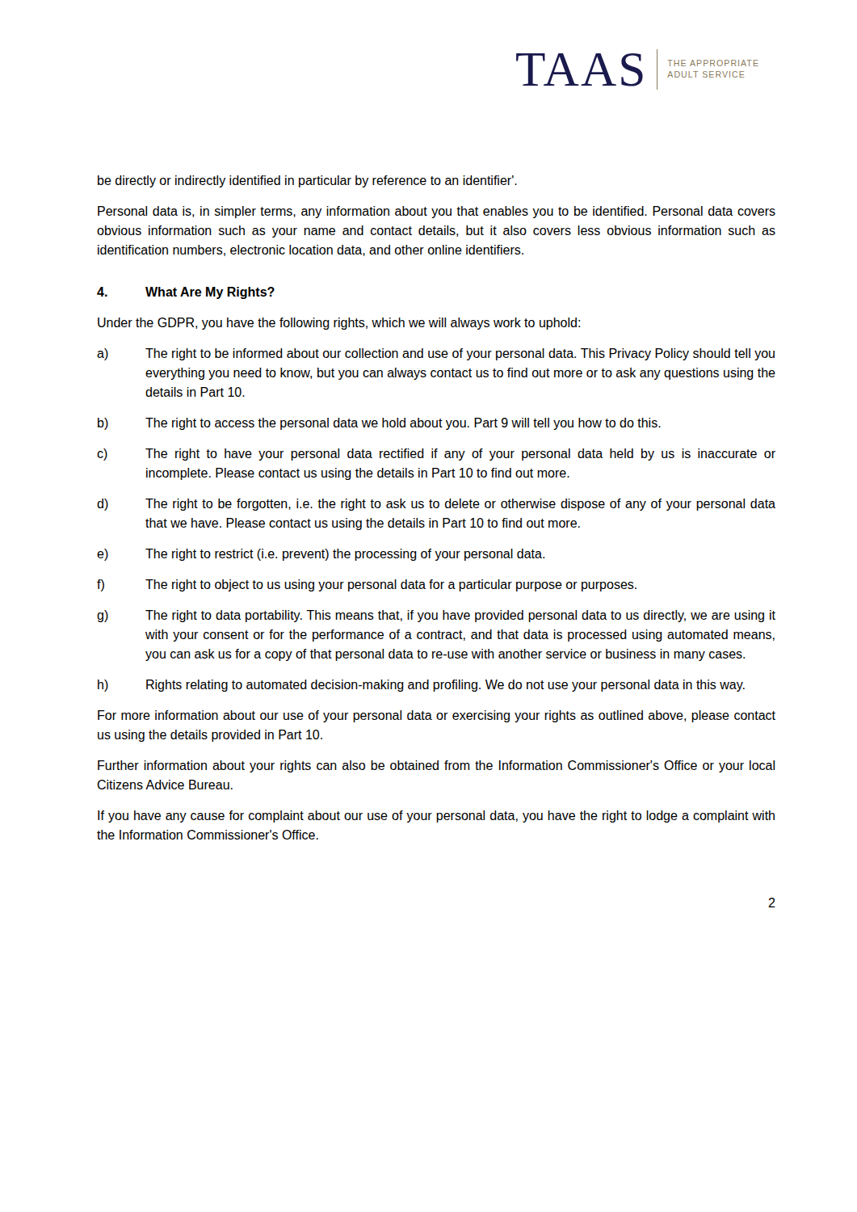TAAS THE APPROPRIATE
ADULT SERVICE
be directly or indirectly identified in particular by reference to an identifier'.
Personal data is, in simpler terms, any information about you that enables you to be identified. Personal data covers obvious information such as your name and contact details, but it also covers less obvious information such as identification numbers, electronic location data, and other online identifiers.
4. What Are My Rights?
Under the GDPR, you have the following rights, which we will always work to uphold:
The right to be informed about our collection and use of your personal data. This Privacy Policy should tell you everything you need to know, but you can always contact us to find out more or to ask any questions using the details in Part 10.
The right to access the personal data we hold about you. Part 9 will tell you how to do this.
The right to have your personal data rectified if any of your personal data held by us is inaccurate or incomplete. Please contact us using the details in Part 10 to find out more.
The right to be forgotten, i.e. the right to ask us to delete or otherwise dispose of any of your personal data that we have. Please contact us using the details in Part 10 to find out more.
The right to restrict (i.e. prevent) the processing of your personal data.
The right to object to us using your personal data for a particular purpose or purposes.
The right to data portability. This means that, if you have provided personal data to us directly, we are using it with your consent or for the performance of a contract, and that data is processed using automated means, you can ask us for a copy of that personal data to re-use with another service or business in many cases.
Rights relating to automated decision-making and profiling. We do not use your personal data in this way.
For more information about our use of your personal data or exercising your rights as outlined above, please contact us using the details provided in Part 10.
Further information about your rights can also be obtained from the Information Commissioner's Office or your local Citizens Advice Bureau.
If you have any cause for complaint about our use of your personal data, you have the right to lodge a complaint with the Information Commissioner's Office.
2